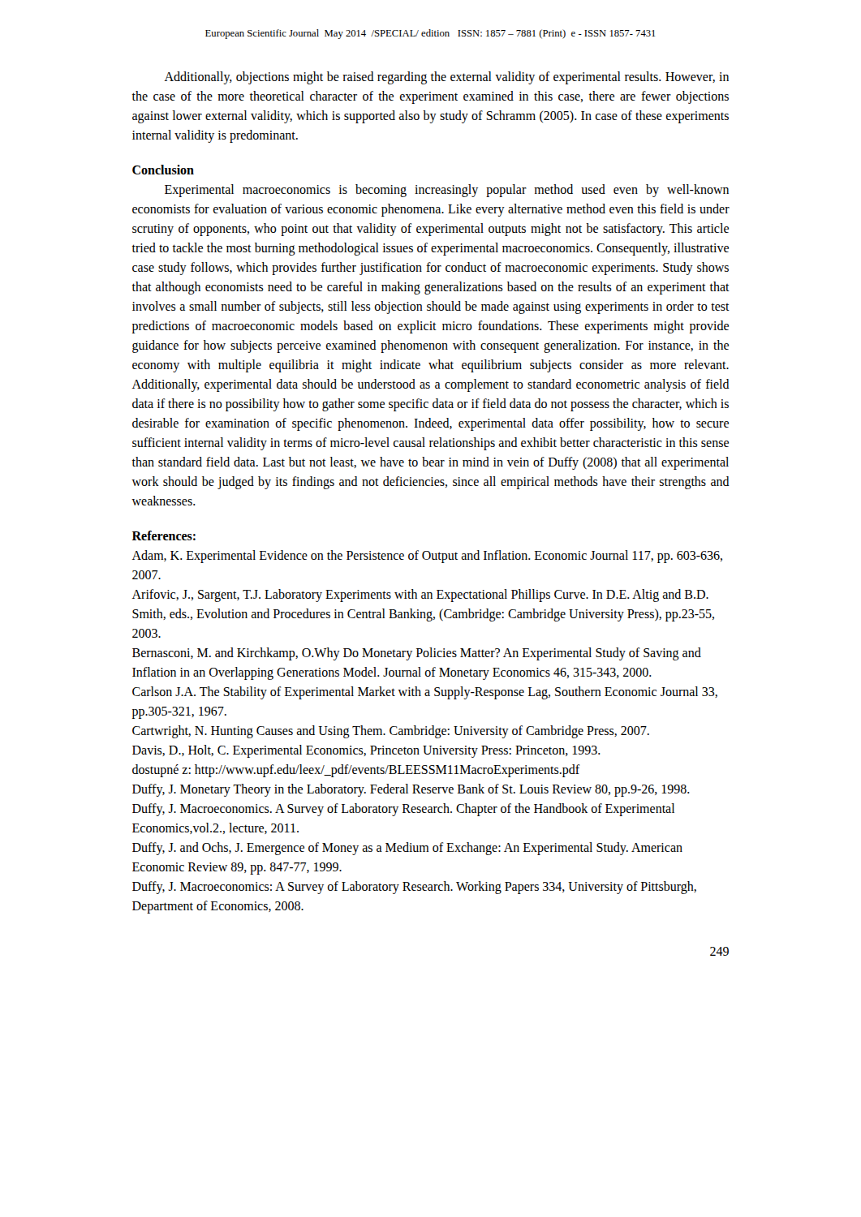European Scientific Journal May 2014 /SPECIAL/ edition ISSN: 1857 – 7881 (Print) e - ISSN 1857- 7431
Additionally, objections might be raised regarding the external validity of experimental results. However, in the case of the more theoretical character of the experiment examined in this case, there are fewer objections against lower external validity, which is supported also by study of Schramm (2005). In case of these experiments internal validity is predominant.
Conclusion
Experimental macroeconomics is becoming increasingly popular method used even by well-known economists for evaluation of various economic phenomena. Like every alternative method even this field is under scrutiny of opponents, who point out that validity of experimental outputs might not be satisfactory. This article tried to tackle the most burning methodological issues of experimental macroeconomics. Consequently, illustrative case study follows, which provides further justification for conduct of macroeconomic experiments. Study shows that although economists need to be careful in making generalizations based on the results of an experiment that involves a small number of subjects, still less objection should be made against using experiments in order to test predictions of macroeconomic models based on explicit micro foundations. These experiments might provide guidance for how subjects perceive examined phenomenon with consequent generalization. For instance, in the economy with multiple equilibria it might indicate what equilibrium subjects consider as more relevant. Additionally, experimental data should be understood as a complement to standard econometric analysis of field data if there is no possibility how to gather some specific data or if field data do not possess the character, which is desirable for examination of specific phenomenon. Indeed, experimental data offer possibility, how to secure sufficient internal validity in terms of micro-level causal relationships and exhibit better characteristic in this sense than standard field data. Last but not least, we have to bear in mind in vein of Duffy (2008) that all experimental work should be judged by its findings and not deficiencies, since all empirical methods have their strengths and weaknesses.
References:
Adam, K. Experimental Evidence on the Persistence of Output and Inflation. Economic Journal 117, pp. 603-636, 2007.
Arifovic, J., Sargent, T.J. Laboratory Experiments with an Expectational Phillips Curve. In D.E. Altig and B.D. Smith, eds., Evolution and Procedures in Central Banking, (Cambridge: Cambridge University Press), pp.23-55, 2003.
Bernasconi, M. and Kirchkamp, O.Why Do Monetary Policies Matter? An Experimental Study of Saving and Inflation in an Overlapping Generations Model. Journal of Monetary Economics 46, 315-343, 2000.
Carlson J.A. The Stability of Experimental Market with a Supply-Response Lag, Southern Economic Journal 33, pp.305-321, 1967.
Cartwright, N. Hunting Causes and Using Them. Cambridge: University of Cambridge Press, 2007.
Davis, D., Holt, C. Experimental Economics, Princeton University Press: Princeton, 1993.
dostupné z: http://www.upf.edu/leex/_pdf/events/BLEESSM11MacroExperiments.pdf
Duffy, J. Monetary Theory in the Laboratory. Federal Reserve Bank of St. Louis Review 80, pp.9-26, 1998.
Duffy, J. Macroeconomics. A Survey of Laboratory Research. Chapter of the Handbook of Experimental Economics,vol.2., lecture, 2011.
Duffy, J. and Ochs, J. Emergence of Money as a Medium of Exchange: An Experimental Study. American Economic Review 89, pp. 847-77, 1999.
Duffy, J. Macroeconomics: A Survey of Laboratory Research. Working Papers 334, University of Pittsburgh, Department of Economics, 2008.
249